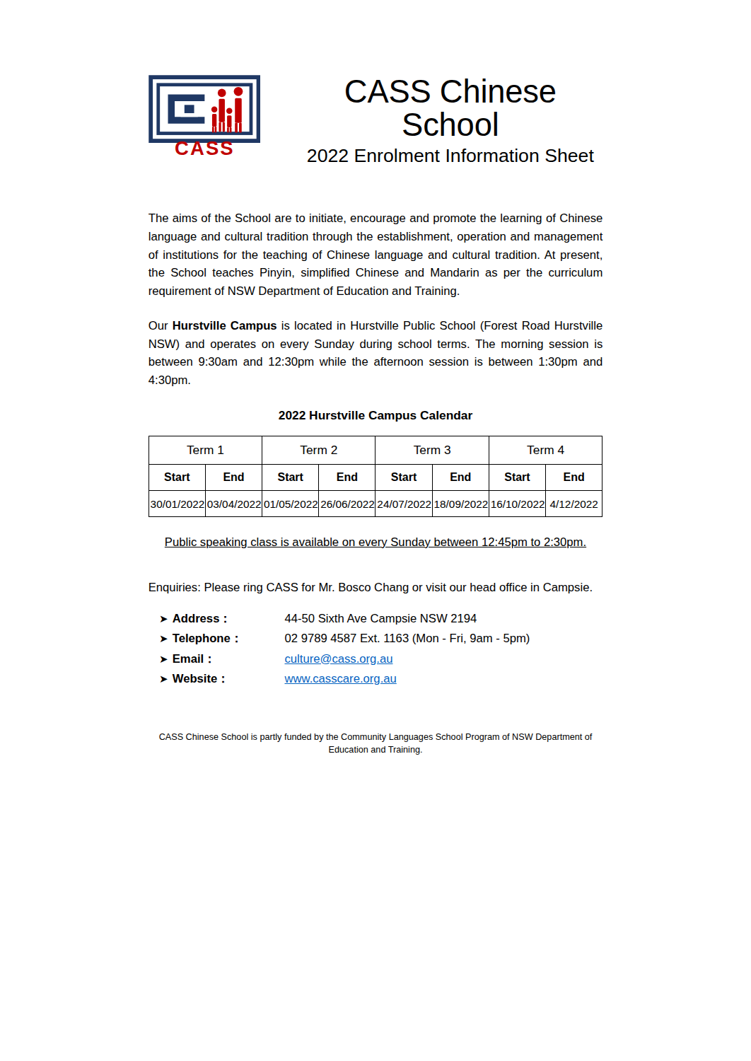CASS
CASS Chinese School
2022 Enrolment Information Sheet
The aims of the School are to initiate, encourage and promote the learning of Chinese language and cultural tradition through the establishment, operation and management of institutions for the teaching of Chinese language and cultural tradition. At present, the School teaches Pinyin, simplified Chinese and Mandarin as per the curriculum requirement of NSW Department of Education and Training.
Our Hurstville Campus is located in Hurstville Public School (Forest Road Hurstville NSW) and operates on every Sunday during school terms. The morning session is between 9:30am and 12:30pm while the afternoon session is between 1:30pm and 4:30pm.
2022 Hurstville Campus Calendar
| Term 1 | Term 2 | Term 3 | Term 4 |
| --- | --- | --- | --- |
| Start | End | Start | End | Start | End | Start | End |
| 30/01/2022 | 03/04/2022 | 01/05/2022 | 26/06/2022 | 24/07/2022 | 18/09/2022 | 16/10/2022 | 4/12/2022 |
Public speaking class is available on every Sunday between 12:45pm to 2:30pm.
Enquiries: Please ring CASS for Mr. Bosco Chang or visit our head office in Campsie.
➤ Address： 44-50 Sixth Ave Campsie NSW 2194
➤ Telephone： 02 9789 4587 Ext. 1163 (Mon - Fri, 9am - 5pm)
➤ Email： culture@cass.org.au
➤ Website： www.casscare.org.au
CASS Chinese School is partly funded by the Community Languages School Program of NSW Department of Education and Training.